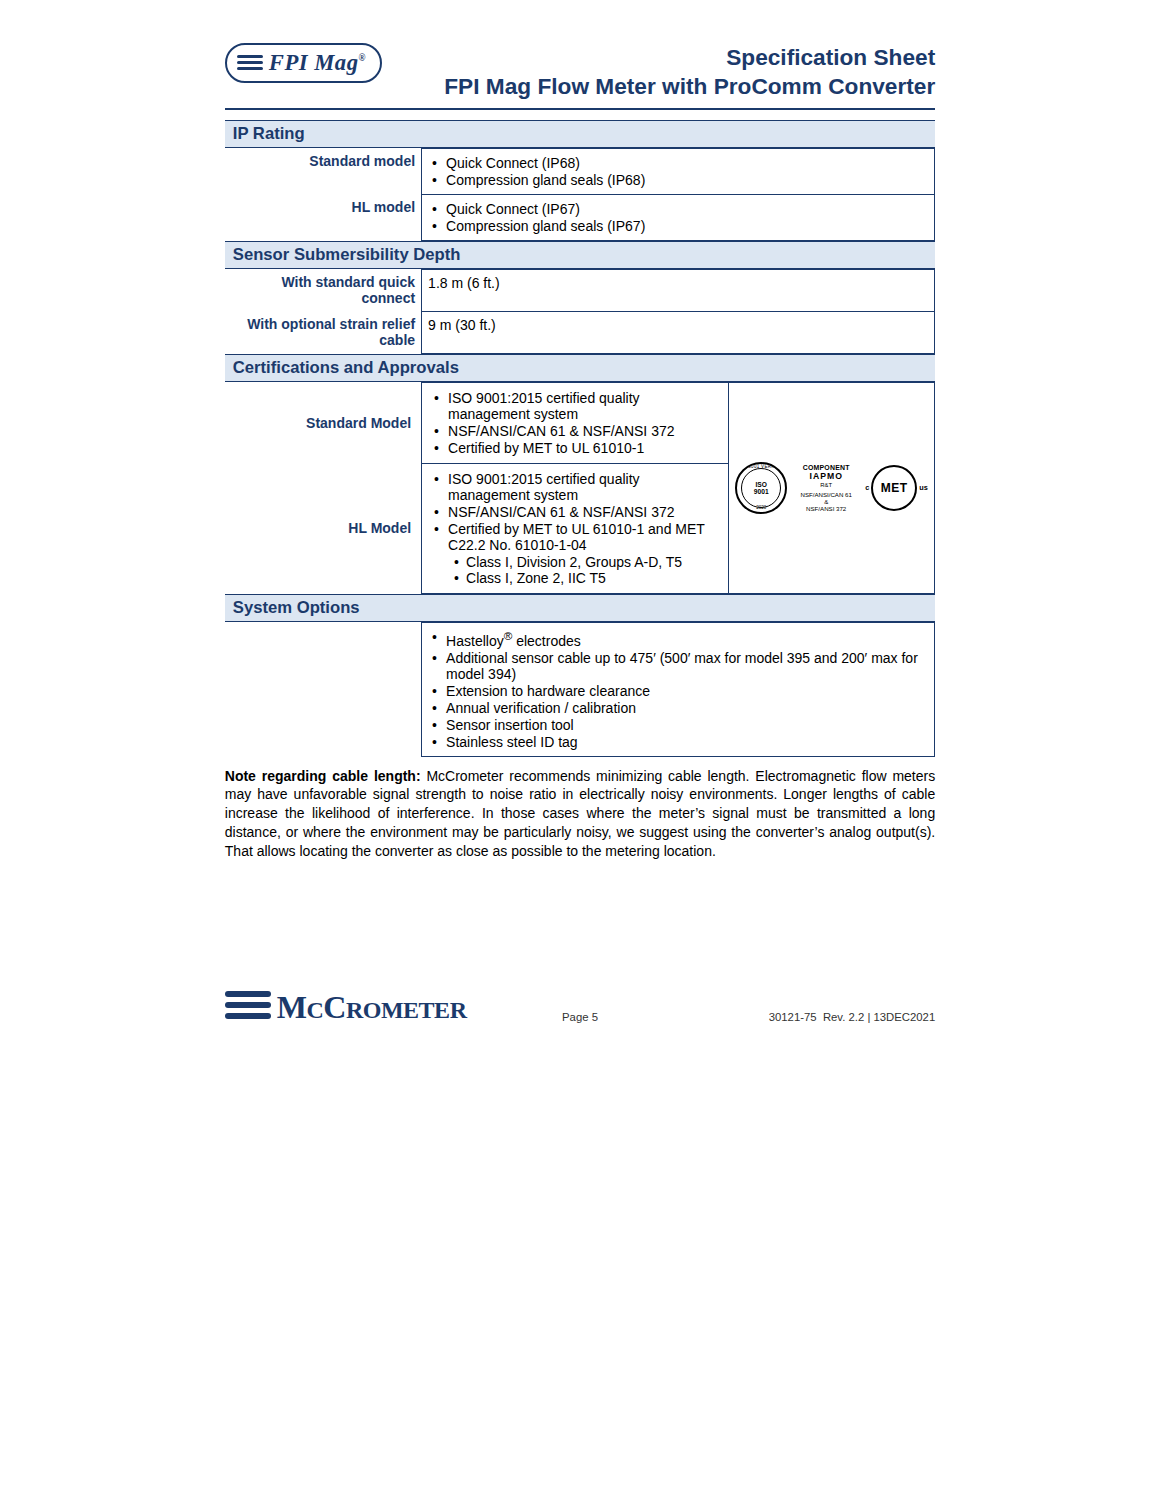FPI Mag®
Specification Sheet
FPI Mag Flow Meter with ProComm Converter
IP Rating
| Standard model | Quick Connect (IP68) Compression gland seals (IP68) |
| HL model | Quick Connect (IP67) Compression gland seals (IP67) |
Sensor Submersibility Depth
| With standard quick connect | 1.8 m (6 ft.) |
| With optional strain relief cable | 9 m (30 ft.) |
Certifications and Approvals
| Standard Model | ISO 9001:2015 certified quality management system NSF/ANSI/CAN 61 & NSF/ANSI 372 Certified by MET to UL 61010-1 | ISO 9001 VERIFIED ISO 9001 2020 COMPONENT IAPMO R&T NSF/ANSI/CAN 61 & NSF/ANSI 372 c MET us |
| HL Model | ISO 9001:2015 certified quality management system NSF/ANSI/CAN 61 & NSF/ANSI 372 Certified by MET to UL 61010-1 and MET C22.2 No. 61010-1-04 Class I, Division 2, Groups A-D, T5 Class I, Zone 2, IIC T5 |
System Options
| | Hastelloy ® electrodes Additional sensor cable up to 475′ (500′ max for model 395 and 200′ max for model 394) Extension to hardware clearance Annual verification / calibration Sensor insertion tool Stainless steel ID tag |
Note regarding cable length: McCrometer recommends minimizing cable length. Electromagnetic flow meters may have unfavorable signal strength to noise ratio in electrically noisy environments. Longer lengths of cable increase the likelihood of interference. In those cases where the meter’s signal must be transmitted a long distance, or where the environment may be particularly noisy, we suggest using the converter’s analog output(s). That allows locating the converter as close as possible to the metering location.
MCCROMETER
Page 5
30121-75 Rev. 2.2 | 13DEC2021